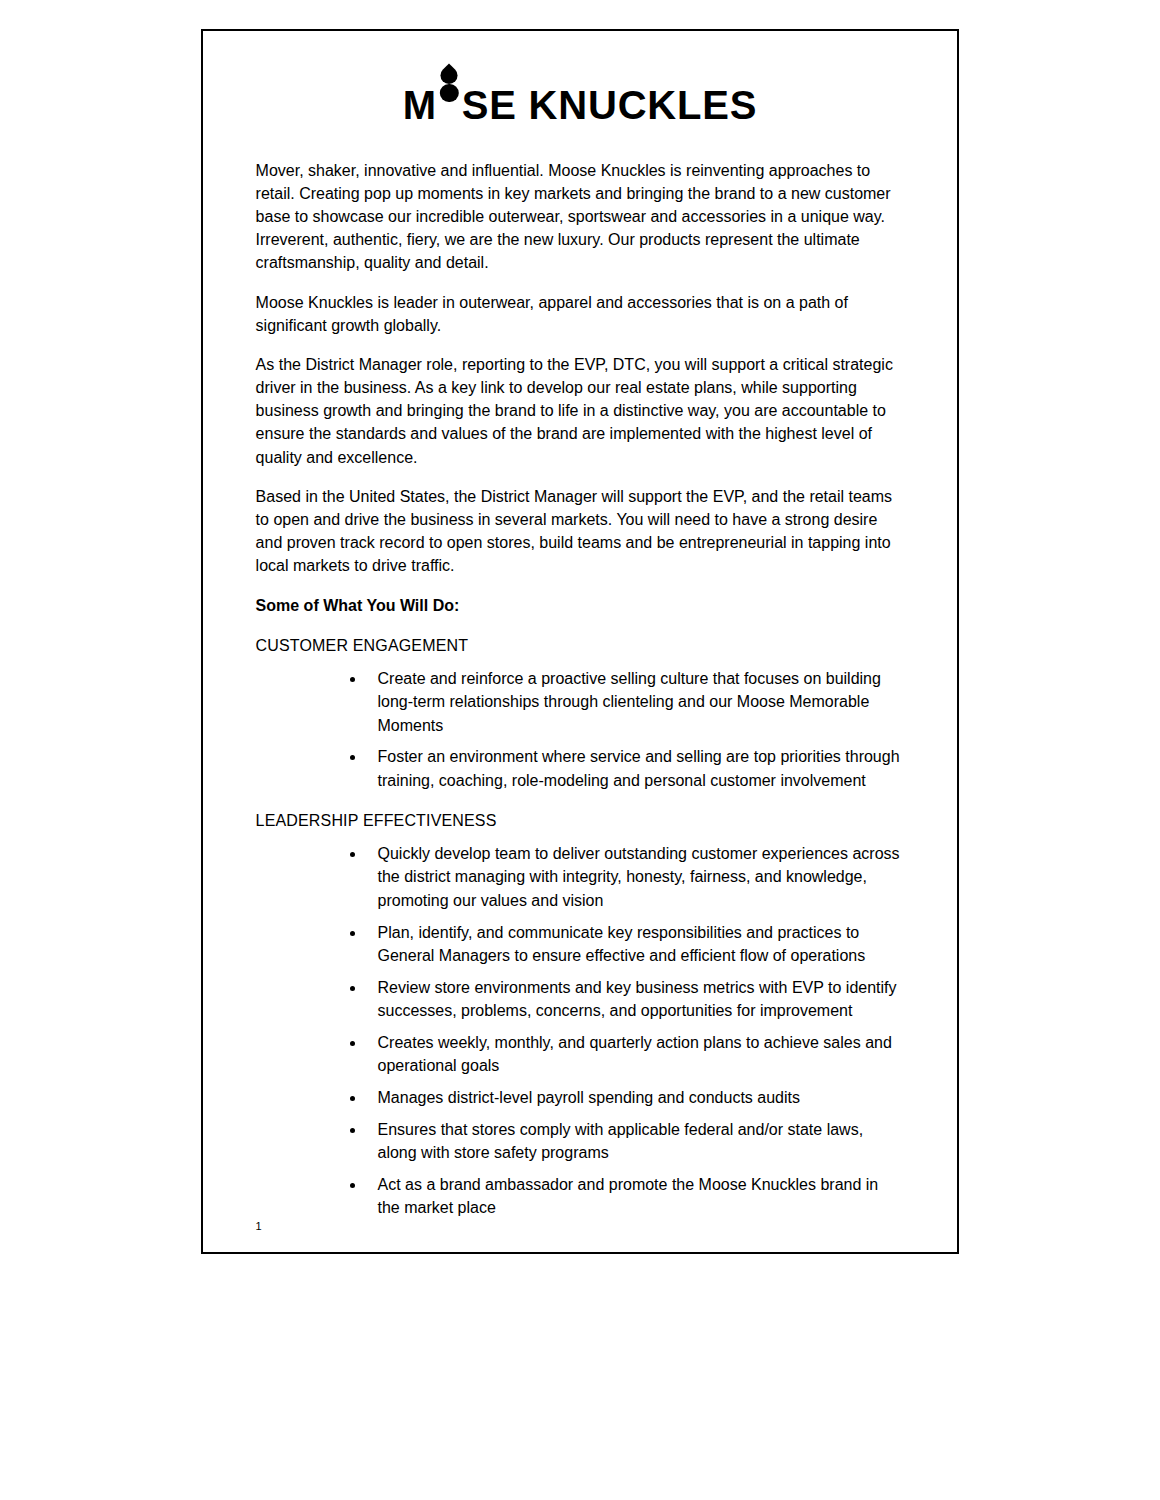M SE KNUCKLES
Mover, shaker, innovative and influential. Moose Knuckles is reinventing approaches to retail. Creating pop up moments in key markets and bringing the brand to a new customer base to showcase our incredible outerwear, sportswear and accessories in a unique way. Irreverent, authentic, fiery, we are the new luxury. Our products represent the ultimate craftsmanship, quality and detail.
Moose Knuckles is leader in outerwear, apparel and accessories that is on a path of significant growth globally.
As the District Manager role, reporting to the EVP, DTC, you will support a critical strategic driver in the business. As a key link to develop our real estate plans, while supporting business growth and bringing the brand to life in a distinctive way, you are accountable to ensure the standards and values of the brand are implemented with the highest level of quality and excellence.
Based in the United States, the District Manager will support the EVP, and the retail teams to open and drive the business in several markets. You will need to have a strong desire and proven track record to open stores, build teams and be entrepreneurial in tapping into local markets to drive traffic.
Some of What You Will Do:
CUSTOMER ENGAGEMENT
Create and reinforce a proactive selling culture that focuses on building long-term relationships through clienteling and our Moose Memorable Moments
Foster an environment where service and selling are top priorities through training, coaching, role-modeling and personal customer involvement
LEADERSHIP EFFECTIVENESS
Quickly develop team to deliver outstanding customer experiences across the district managing with integrity, honesty, fairness, and knowledge, promoting our values and vision
Plan, identify, and communicate key responsibilities and practices to General Managers to ensure effective and efficient flow of operations
Review store environments and key business metrics with EVP to identify successes, problems, concerns, and opportunities for improvement
Creates weekly, monthly, and quarterly action plans to achieve sales and operational goals
Manages district-level payroll spending and conducts audits
Ensures that stores comply with applicable federal and/or state laws, along with store safety programs
Act as a brand ambassador and promote the Moose Knuckles brand in the market place
1